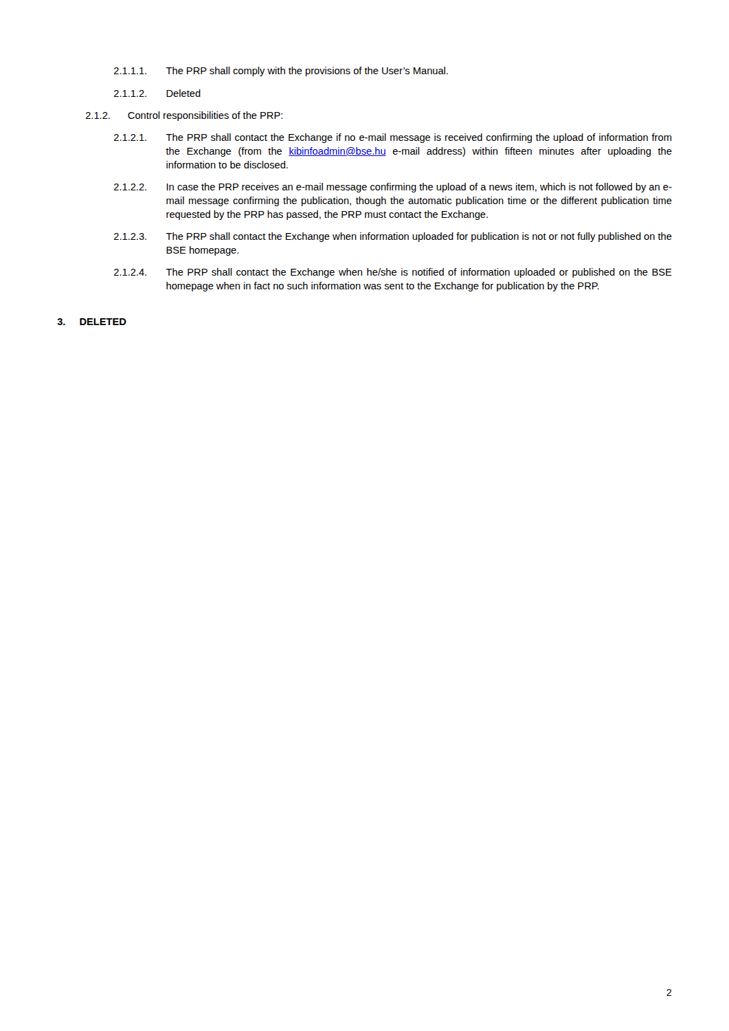2.1.1.1. The PRP shall comply with the provisions of the User’s Manual.
2.1.1.2. Deleted
2.1.2. Control responsibilities of the PRP:
2.1.2.1. The PRP shall contact the Exchange if no e-mail message is received confirming the upload of information from the Exchange (from the kibinfoadmin@bse.hu e-mail address) within fifteen minutes after uploading the information to be disclosed.
2.1.2.2. In case the PRP receives an e-mail message confirming the upload of a news item, which is not followed by an e-mail message confirming the publication, though the automatic publication time or the different publication time requested by the PRP has passed, the PRP must contact the Exchange.
2.1.2.3. The PRP shall contact the Exchange when information uploaded for publication is not or not fully published on the BSE homepage.
2.1.2.4. The PRP shall contact the Exchange when he/she is notified of information uploaded or published on the BSE homepage when in fact no such information was sent to the Exchange for publication by the PRP.
3. DELETED
2